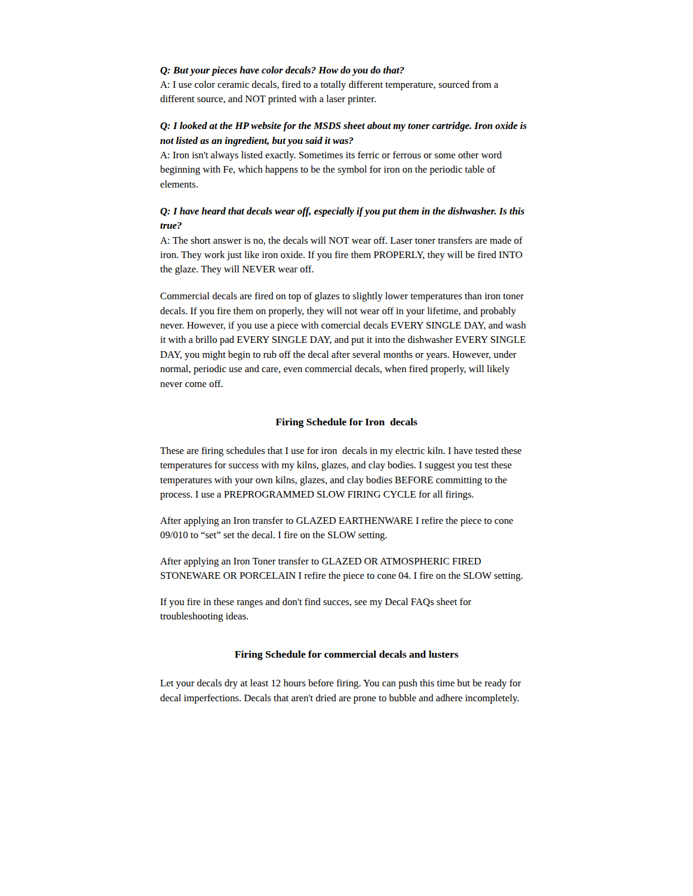Q: But your pieces have color decals? How do you do that?
A: I use color ceramic decals, fired to a totally different temperature, sourced from a different source, and NOT printed with a laser printer.
Q: I looked at the HP website for the MSDS sheet about my toner cartridge. Iron oxide is not listed as an ingredient, but you said it was?
A: Iron isn't always listed exactly. Sometimes its ferric or ferrous or some other word beginning with Fe, which happens to be the symbol for iron on the periodic table of elements.
Q: I have heard that decals wear off, especially if you put them in the dishwasher. Is this true?
A: The short answer is no, the decals will NOT wear off. Laser toner transfers are made of iron. They work just like iron oxide. If you fire them PROPERLY, they will be fired INTO the glaze. They will NEVER wear off.
Commercial decals are fired on top of glazes to slightly lower temperatures than iron toner decals. If you fire them on properly, they will not wear off in your lifetime, and probably never. However, if you use a piece with comercial decals EVERY SINGLE DAY, and wash it with a brillo pad EVERY SINGLE DAY, and put it into the dishwasher EVERY SINGLE DAY, you might begin to rub off the decal after several months or years. However, under normal, periodic use and care, even commercial decals, when fired properly, will likely never come off.
Firing Schedule for Iron decals
These are firing schedules that I use for iron decals in my electric kiln. I have tested these temperatures for success with my kilns, glazes, and clay bodies. I suggest you test these temperatures with your own kilns, glazes, and clay bodies BEFORE committing to the process. I use a PREPROGRAMMED SLOW FIRING CYCLE for all firings.
After applying an Iron transfer to GLAZED EARTHENWARE I refire the piece to cone 09/010 to “set” set the decal. I fire on the SLOW setting.
After applying an Iron Toner transfer to GLAZED OR ATMOSPHERIC FIRED STONEWARE OR PORCELAIN I refire the piece to cone 04. I fire on the SLOW setting.
If you fire in these ranges and don't find succes, see my Decal FAQs sheet for troubleshooting ideas.
Firing Schedule for commercial decals and lusters
Let your decals dry at least 12 hours before firing. You can push this time but be ready for decal imperfections. Decals that aren't dried are prone to bubble and adhere incompletely.